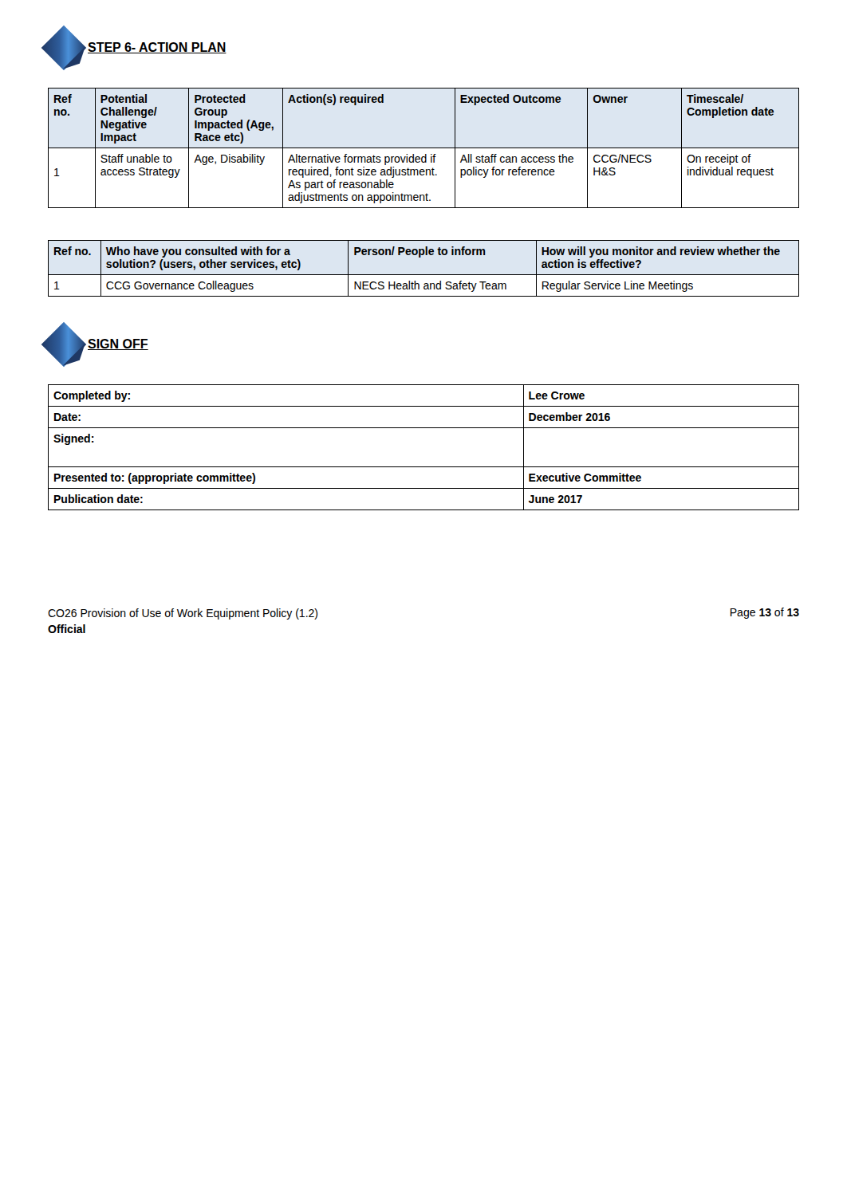STEP 6- ACTION PLAN
| Ref no. | Potential Challenge/ Negative Impact | Protected Group Impacted (Age, Race etc) | Action(s) required | Expected Outcome | Owner | Timescale/ Completion date |
| --- | --- | --- | --- | --- | --- | --- |
| 1 | Staff unable to access Strategy | Age, Disability | Alternative formats provided if required, font size adjustment. As part of reasonable adjustments on appointment. | All staff can access the policy for reference | CCG/NECS H&S | On receipt of individual request |
| Ref no. | Who have you consulted with for a solution? (users, other services, etc) | Person/ People to inform | How will you monitor and review whether the action is effective? |
| --- | --- | --- | --- |
| 1 | CCG Governance Colleagues | NECS Health and Safety Team | Regular Service Line Meetings |
SIGN OFF
| Completed by: | Lee Crowe |
| Date: | December 2016 |
| Signed: | |
| Presented to: (appropriate committee) | Executive Committee |
| Publication date: | June 2017 |
CO26 Provision of Use of Work Equipment Policy (1.2)
Official
Page 13 of 13